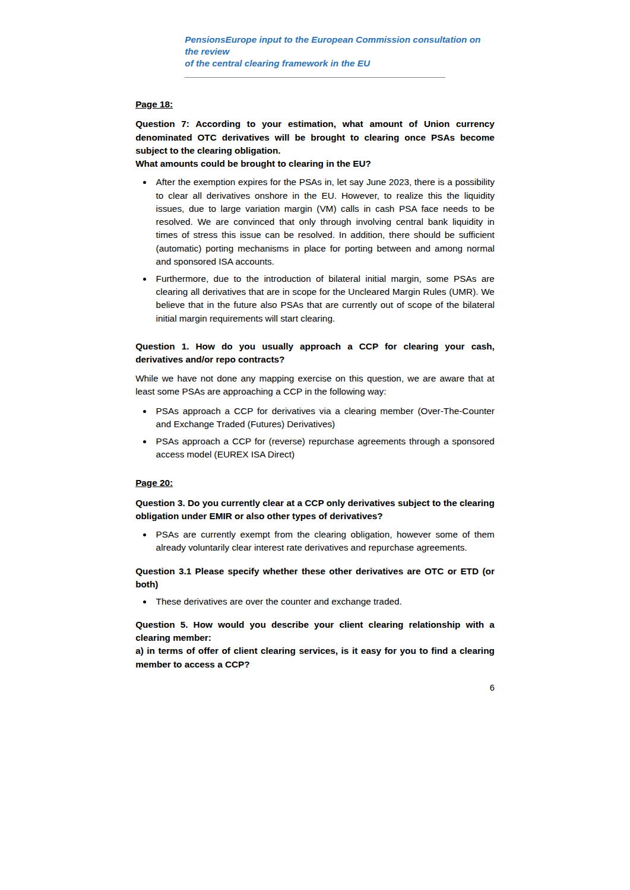PensionsEurope input to the European Commission consultation on the review
of the central clearing framework in the EU
Page 18:
Question 7: According to your estimation, what amount of Union currency denominated OTC derivatives will be brought to clearing once PSAs become subject to the clearing obligation.
What amounts could be brought to clearing in the EU?
After the exemption expires for the PSAs in, let say June 2023, there is a possibility to clear all derivatives onshore in the EU. However, to realize this the liquidity issues, due to large variation margin (VM) calls in cash PSA face needs to be resolved. We are convinced that only through involving central bank liquidity in times of stress this issue can be resolved. In addition, there should be sufficient (automatic) porting mechanisms in place for porting between and among normal and sponsored ISA accounts.
Furthermore, due to the introduction of bilateral initial margin, some PSAs are clearing all derivatives that are in scope for the Uncleared Margin Rules (UMR). We believe that in the future also PSAs that are currently out of scope of the bilateral initial margin requirements will start clearing.
Question 1. How do you usually approach a CCP for clearing your cash, derivatives and/or repo contracts?
While we have not done any mapping exercise on this question, we are aware that at least some PSAs are approaching a CCP in the following way:
PSAs approach a CCP for derivatives via a clearing member (Over-The-Counter and Exchange Traded (Futures) Derivatives)
PSAs approach a CCP for (reverse) repurchase agreements through a sponsored access model (EUREX ISA Direct)
Page 20:
Question 3. Do you currently clear at a CCP only derivatives subject to the clearing obligation under EMIR or also other types of derivatives?
PSAs are currently exempt from the clearing obligation, however some of them already voluntarily clear interest rate derivatives and repurchase agreements.
Question 3.1 Please specify whether these other derivatives are OTC or ETD (or both)
These derivatives are over the counter and exchange traded.
Question 5. How would you describe your client clearing relationship with a clearing member:
a) in terms of offer of client clearing services, is it easy for you to find a clearing member to access a CCP?
6